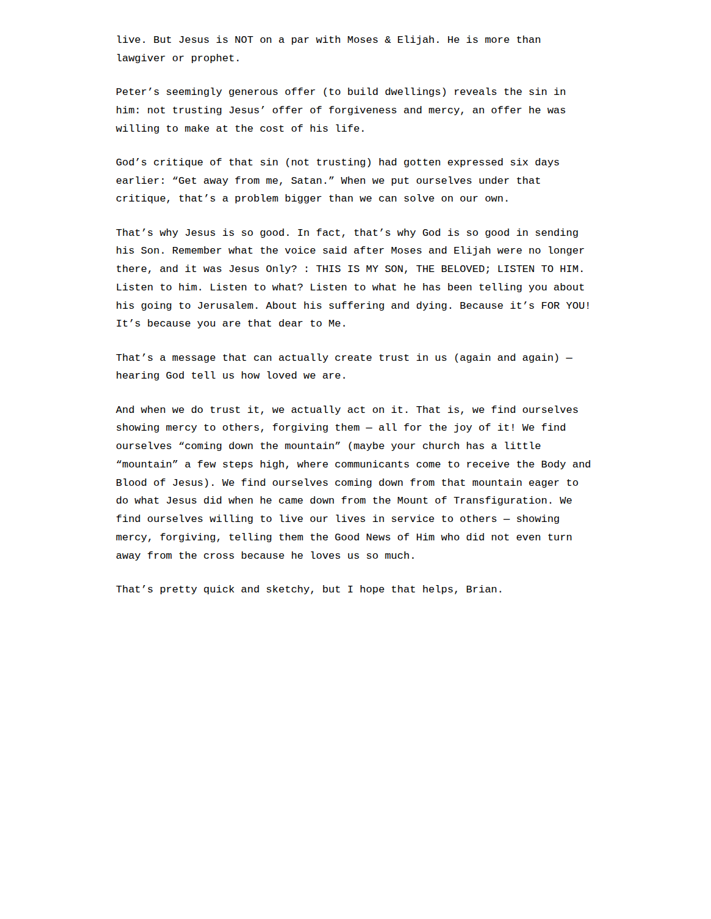live. But Jesus is NOT on a par with Moses & Elijah. He is more than lawgiver or prophet.
Peter’s seemingly generous offer (to build dwellings) reveals the sin in him: not trusting Jesus’ offer of forgiveness and mercy, an offer he was willing to make at the cost of his life.
God’s critique of that sin (not trusting) had gotten expressed six days earlier: “Get away from me, Satan.” When we put ourselves under that critique, that’s a problem bigger than we can solve on our own.
That’s why Jesus is so good. In fact, that’s why God is so good in sending his Son. Remember what the voice said after Moses and Elijah were no longer there, and it was Jesus Only? : THIS IS MY SON, THE BELOVED; LISTEN TO HIM. Listen to him. Listen to what? Listen to what he has been telling you about his going to Jerusalem. About his suffering and dying. Because it’s FOR YOU! It’s because you are that dear to Me.
That’s a message that can actually create trust in us (again and again) — hearing God tell us how loved we are.
And when we do trust it, we actually act on it. That is, we find ourselves showing mercy to others, forgiving them — all for the joy of it! We find ourselves “coming down the mountain” (maybe your church has a little “mountain” a few steps high, where communicants come to receive the Body and Blood of Jesus). We find ourselves coming down from that mountain eager to do what Jesus did when he came down from the Mount of Transfiguration. We find ourselves willing to live our lives in service to others — showing mercy, forgiving, telling them the Good News of Him who did not even turn away from the cross because he loves us so much.
That’s pretty quick and sketchy, but I hope that helps, Brian.